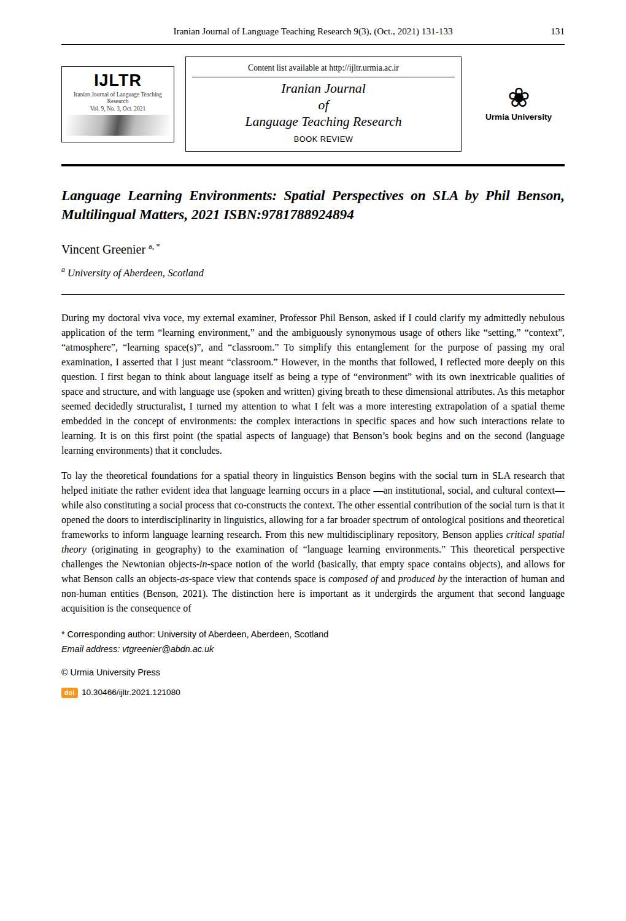Iranian Journal of Language Teaching Research 9(3), (Oct., 2021) 131-133 131
IJLTR Iranian Journal of Language Teaching Research Vol. 9, No. 3, Oct. 2021
Content list available at http://ijltr.urmia.ac.ir
Iranian Journal
of
Language Teaching Research
BOOK REVIEW
❀
Urmia University
Language Learning Environments: Spatial Perspectives on SLA by Phil Benson, Multilingual Matters, 2021 ISBN:9781788924894
Vincent Greenier a, *
a University of Aberdeen, Scotland
During my doctoral viva voce, my external examiner, Professor Phil Benson, asked if I could clarify my admittedly nebulous application of the term “learning environment,” and the ambiguously synonymous usage of others like “setting,” “context”, “atmosphere”, “learning space(s)”, and “classroom.” To simplify this entanglement for the purpose of passing my oral examination, I asserted that I just meant “classroom.” However, in the months that followed, I reflected more deeply on this question. I first began to think about language itself as being a type of “environment” with its own inextricable qualities of space and structure, and with language use (spoken and written) giving breath to these dimensional attributes. As this metaphor seemed decidedly structuralist, I turned my attention to what I felt was a more interesting extrapolation of a spatial theme embedded in the concept of environments: the complex interactions in specific spaces and how such interactions relate to learning. It is on this first point (the spatial aspects of language) that Benson’s book begins and on the second (language learning environments) that it concludes.
To lay the theoretical foundations for a spatial theory in linguistics Benson begins with the social turn in SLA research that helped initiate the rather evident idea that language learning occurs in a place —an institutional, social, and cultural context— while also constituting a social process that co-constructs the context. The other essential contribution of the social turn is that it opened the doors to interdisciplinarity in linguistics, allowing for a far broader spectrum of ontological positions and theoretical frameworks to inform language learning research. From this new multidisciplinary repository, Benson applies critical spatial theory (originating in geography) to the examination of “language learning environments.” This theoretical perspective challenges the Newtonian objects-in-space notion of the world (basically, that empty space contains objects), and allows for what Benson calls an objects-as-space view that contends space is composed of and produced by the interaction of human and non-human entities (Benson, 2021). The distinction here is important as it undergirds the argument that second language acquisition is the consequence of
* Corresponding author: University of Aberdeen, Aberdeen, Scotland
Email address: vtgreenier@abdn.ac.uk
© Urmia University Press
doi 10.30466/ijltr.2021.121080